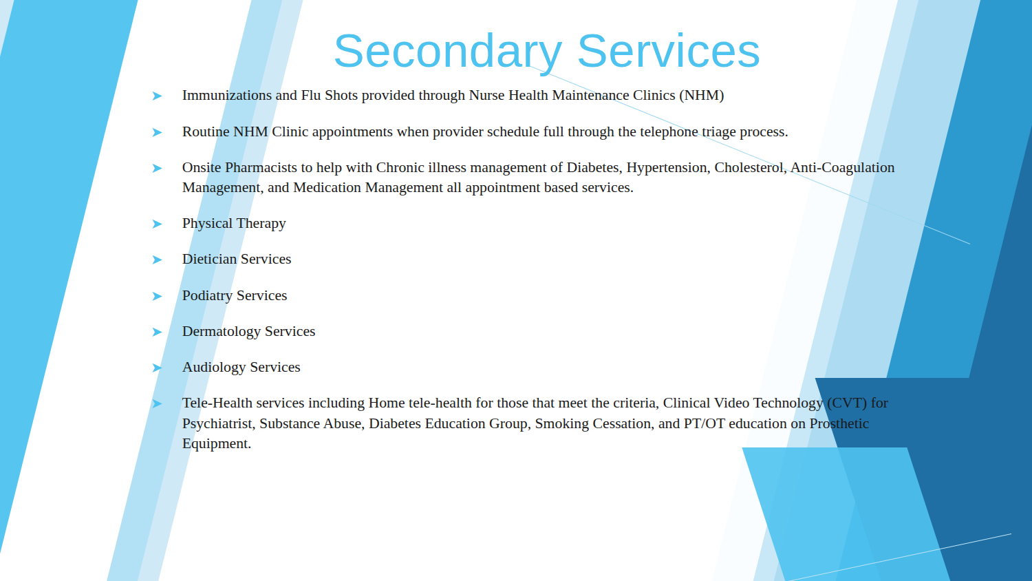Secondary Services
Immunizations and Flu Shots provided through Nurse Health Maintenance Clinics (NHM)
Routine NHM Clinic appointments when provider schedule full through the telephone triage process.
Onsite Pharmacists to help with Chronic illness management of Diabetes, Hypertension, Cholesterol, Anti-Coagulation Management, and Medication Management all appointment based services.
Physical Therapy
Dietician Services
Podiatry Services
Dermatology Services
Audiology Services
Tele-Health services including Home tele-health for those that meet the criteria, Clinical Video Technology (CVT) for Psychiatrist, Substance Abuse, Diabetes Education Group, Smoking Cessation, and PT/OT education on Prosthetic Equipment.